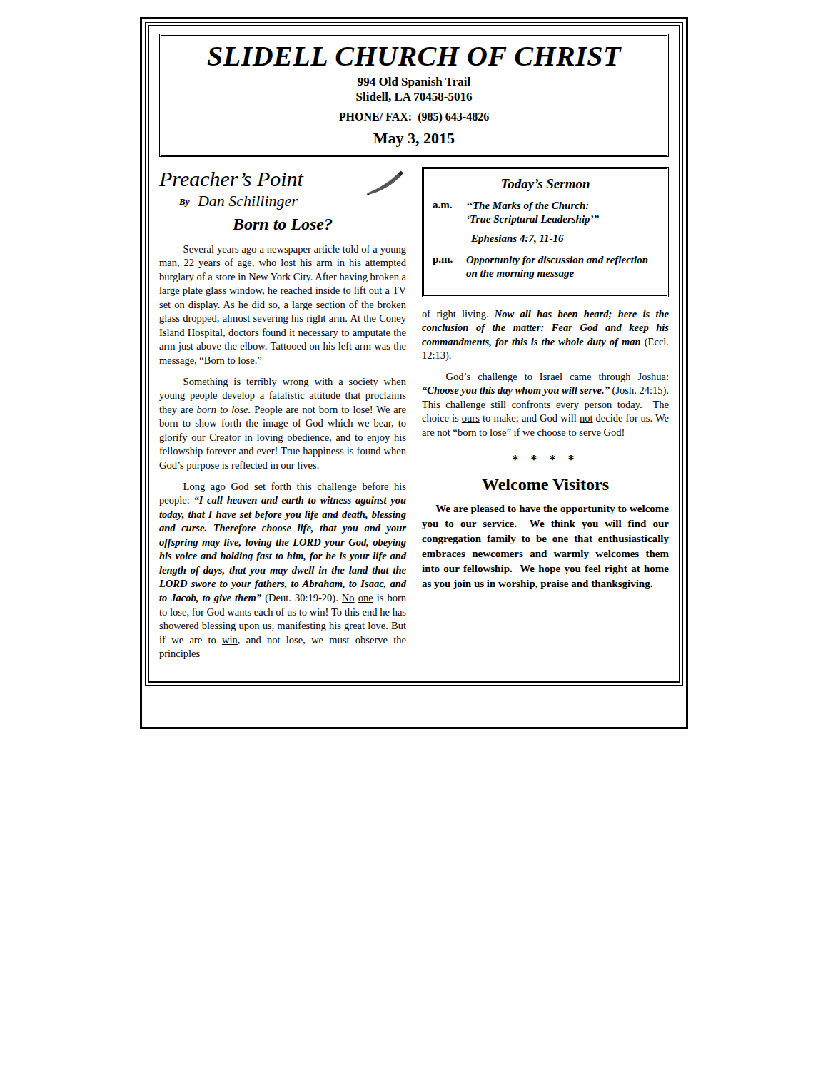SLIDELL CHURCH OF CHRIST
994 Old Spanish Trail
Slidell, LA 70458-5016
PHONE/ FAX: (985) 643-4826
May 3, 2015
Preacher’s Point
By Dan Schillinger
Born to Lose?
Several years ago a newspaper article told of a young man, 22 years of age, who lost his arm in his attempted burglary of a store in New York City. After having broken a large plate glass window, he reached inside to lift out a TV set on display. As he did so, a large section of the broken glass dropped, almost severing his right arm. At the Coney Island Hospital, doctors found it necessary to amputate the arm just above the elbow. Tattooed on his left arm was the message, “Born to lose.”
Something is terribly wrong with a society when young people develop a fatalistic attitude that proclaims they are born to lose. People are not born to lose! We are born to show forth the image of God which we bear, to glorify our Creator in loving obedience, and to enjoy his fellowship forever and ever! True happiness is found when God’s purpose is reflected in our lives.
Long ago God set forth this challenge before his people: “I call heaven and earth to witness against you today, that I have set before you life and death, blessing and curse. Therefore choose life, that you and your offspring may live, loving the LORD your God, obeying his voice and holding fast to him, for he is your life and length of days, that you may dwell in the land that the LORD swore to your fathers, to Abraham, to Isaac, and to Jacob, to give them” (Deut. 30:19-20). No one is born to lose, for God wants each of us to win! To this end he has showered blessing upon us, manifesting his great love. But if we are to win, and not lose, we must observe the principles
Today’s Sermon
a.m. ‘‘The Marks of the Church:
‘True Scriptural Leadership’”
Ephesians 4:7, 11-16
p.m. Opportunity for discussion and reflection on the morning message
of right living. Now all has been heard; here is the conclusion of the matter: Fear God and keep his commandments, for this is the whole duty of man (Eccl. 12:13).
God’s challenge to Israel came through Joshua: “Choose you this day whom you will serve.” (Josh. 24:15). This challenge still confronts every person today. The choice is ours to make; and God will not decide for us. We are not “born to lose” if we choose to serve God!
* * * *
Welcome Visitors
We are pleased to have the opportunity to welcome you to our service. We think you will find our congregation family to be one that enthusiastically embraces newcomers and warmly welcomes them into our fellowship. We hope you feel right at home as you join us in worship, praise and thanksgiving.